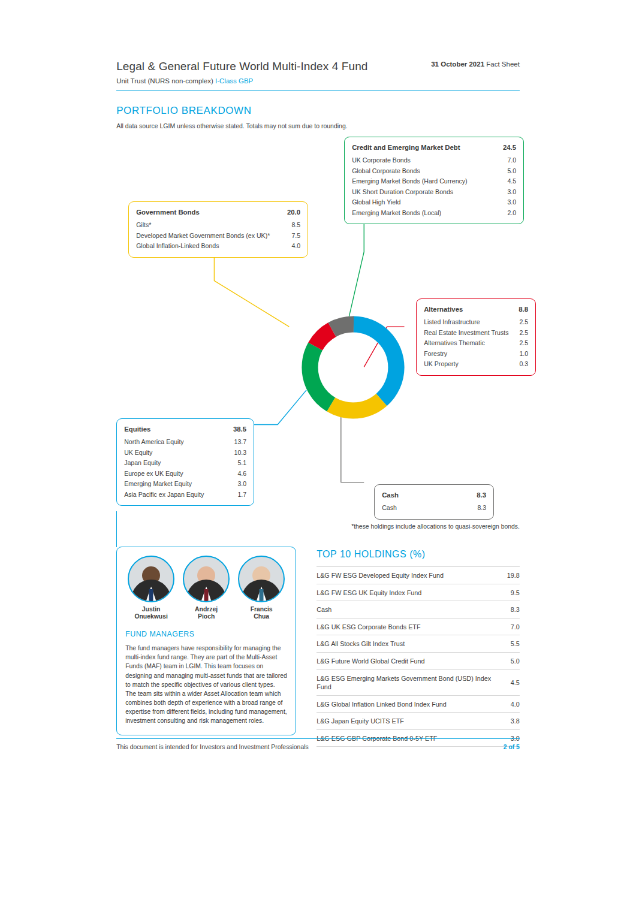Legal & General Future World Multi-Index 4 Fund
Unit Trust (NURS non-complex) I-Class GBP
31 October 2021 Fact Sheet
PORTFOLIO BREAKDOWN
All data source LGIM unless otherwise stated. Totals may not sum due to rounding.
| Government Bonds | 20.0 |
| Gilts* | 8.5 |
| Developed Market Government Bonds (ex UK)* | 7.5 |
| Global Inflation-Linked Bonds | 4.0 |
| Credit and Emerging Market Debt | 24.5 |
| UK Corporate Bonds | 7.0 |
| Global Corporate Bonds | 5.0 |
| Emerging Market Bonds (Hard Currency) | 4.5 |
| UK Short Duration Corporate Bonds | 3.0 |
| Global High Yield | 3.0 |
| Emerging Market Bonds (Local) | 2.0 |
| Alternatives | 8.8 |
| Listed Infrastructure | 2.5 |
| Real Estate Investment Trusts | 2.5 |
| Alternatives Thematic | 2.5 |
| Forestry | 1.0 |
| UK Property | 0.3 |
| Equities | 38.5 |
| North America Equity | 13.7 |
| UK Equity | 10.3 |
| Japan Equity | 5.1 |
| Europe ex UK Equity | 4.6 |
| Emerging Market Equity | 3.0 |
| Asia Pacific ex Japan Equity | 1.7 |
| Cash | 8.3 |
| Cash | 8.3 |
*these holdings include allocations to quasi-sovereign bonds.
Justin
Onuekwusi
Andrzej
Pioch
Francis
Chua
FUND MANAGERS
The fund managers have responsibility for managing the multi-index fund range. They are part of the Multi-Asset Funds (MAF) team in LGIM. This team focuses on designing and managing multi-asset funds that are tailored to match the specific objectives of various client types. The team sits within a wider Asset Allocation team which combines both depth of experience with a broad range of expertise from different fields, including fund management, investment consulting and risk management roles.
TOP 10 HOLDINGS (%)
| L&G FW ESG Developed Equity Index Fund | 19.8 |
| L&G FW ESG UK Equity Index Fund | 9.5 |
| Cash | 8.3 |
| L&G UK ESG Corporate Bonds ETF | 7.0 |
| L&G All Stocks Gilt Index Trust | 5.5 |
| L&G Future World Global Credit Fund | 5.0 |
| L&G ESG Emerging Markets Government Bond (USD) Index Fund | 4.5 |
| L&G Global Inflation Linked Bond Index Fund | 4.0 |
| L&G Japan Equity UCITS ETF | 3.8 |
| L&G ESG GBP Corporate Bond 0-5Y ETF | 3.0 |
This document is intended for Investors and Investment Professionals
2 of 5